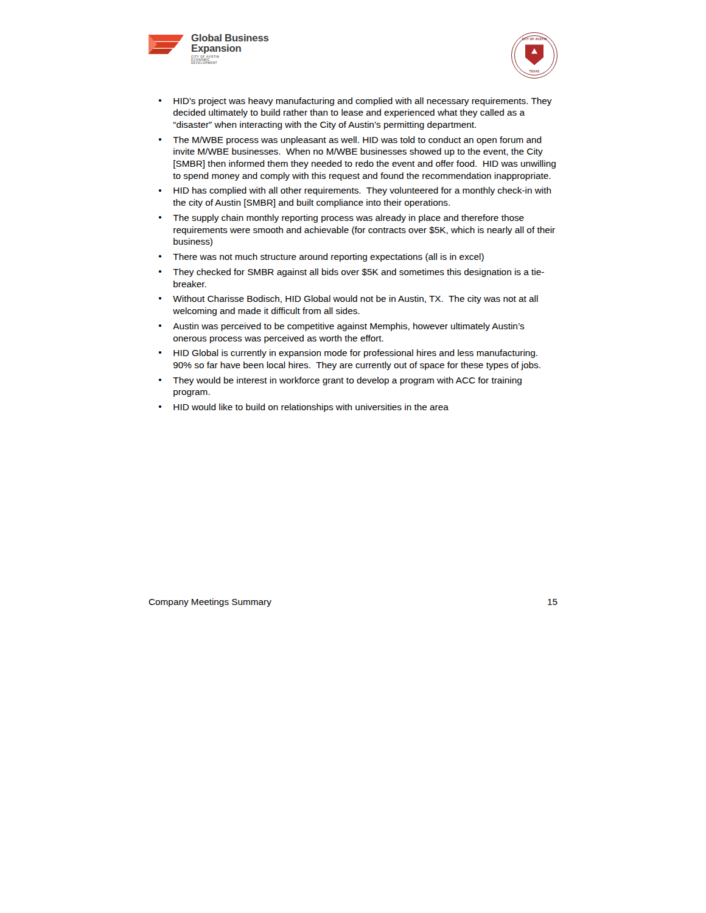Global Business
Expansion
CITY OF AUSTIN
ECONOMIC
DEVELOPMENT
CITY OF AUSTIN
TEXAS
HID’s project was heavy manufacturing and complied with all necessary requirements. They decided ultimately to build rather than to lease and experienced what they called as a “disaster” when interacting with the City of Austin’s permitting department.
The M/WBE process was unpleasant as well. HID was told to conduct an open forum and invite M/WBE businesses. When no M/WBE businesses showed up to the event, the City [SMBR] then informed them they needed to redo the event and offer food. HID was unwilling to spend money and comply with this request and found the recommendation inappropriate.
HID has complied with all other requirements. They volunteered for a monthly check-in with the city of Austin [SMBR] and built compliance into their operations.
The supply chain monthly reporting process was already in place and therefore those requirements were smooth and achievable (for contracts over $5K, which is nearly all of their business)
There was not much structure around reporting expectations (all is in excel)
They checked for SMBR against all bids over $5K and sometimes this designation is a tie-breaker.
Without Charisse Bodisch, HID Global would not be in Austin, TX. The city was not at all welcoming and made it difficult from all sides.
Austin was perceived to be competitive against Memphis, however ultimately Austin’s onerous process was perceived as worth the effort.
HID Global is currently in expansion mode for professional hires and less manufacturing. 90% so far have been local hires. They are currently out of space for these types of jobs.
They would be interest in workforce grant to develop a program with ACC for training program.
HID would like to build on relationships with universities in the area
Company Meetings Summary
15